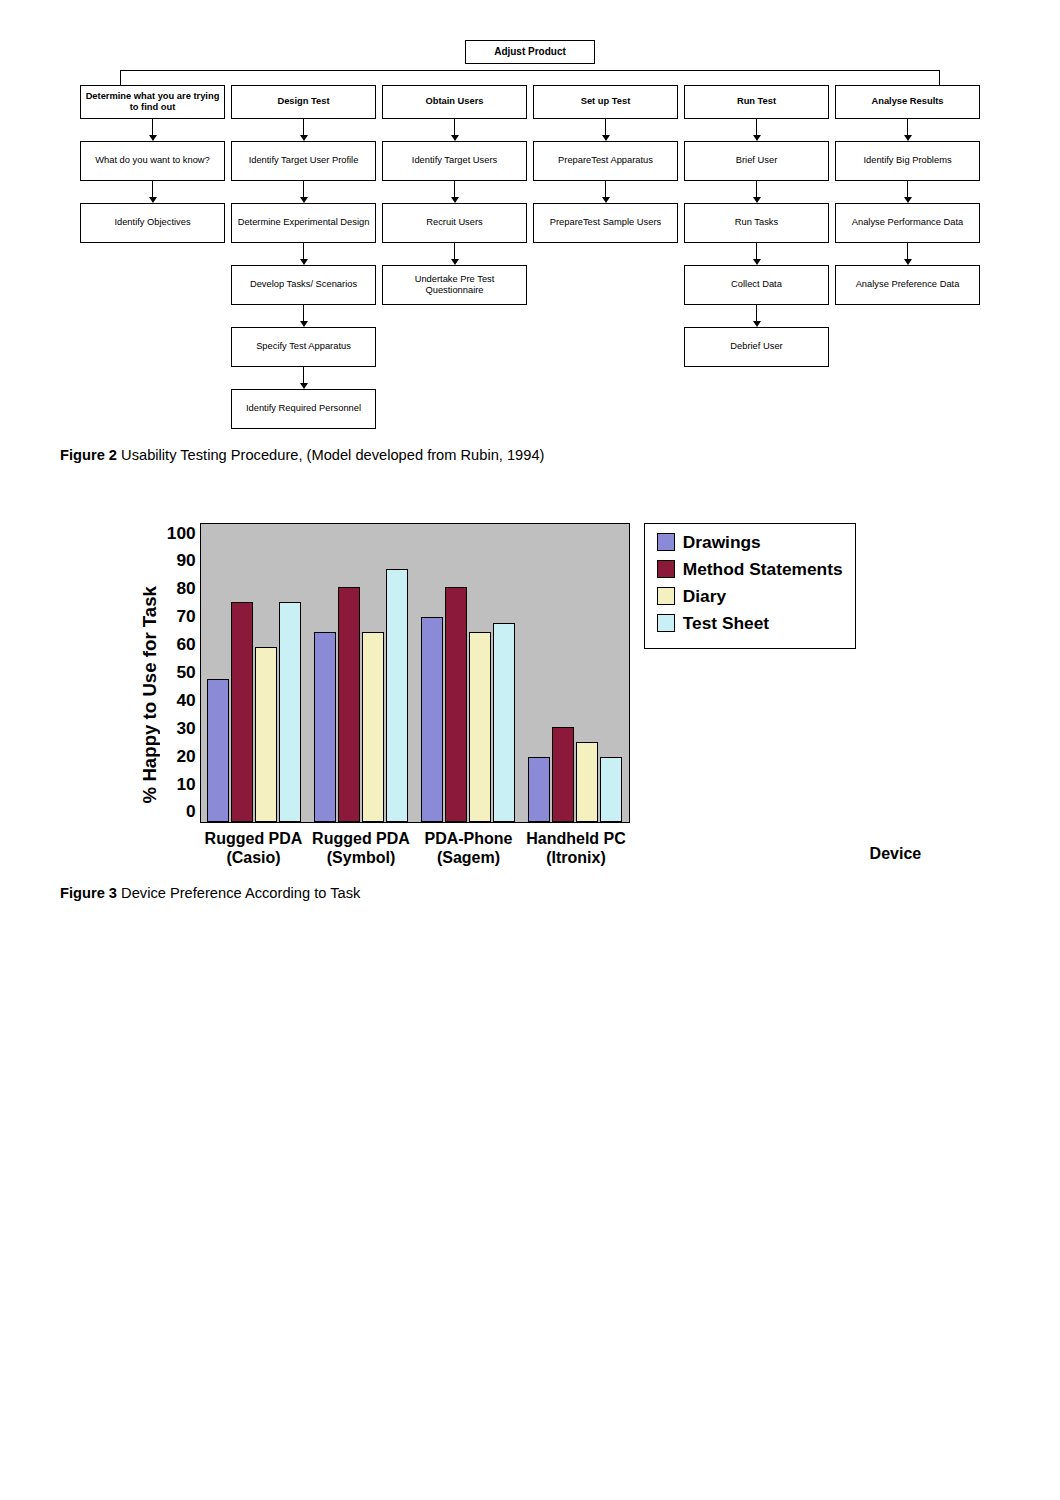Adjust Product
Determine what you are trying to find out
What do you want to know?
Identify Objectives
Design Test
Identify Target User Profile
Determine Experimental Design
Develop Tasks/ Scenarios
Specify Test Apparatus
Identify Required Personnel
Obtain Users
Identify Target Users
Recruit Users
Undertake Pre Test Questionnaire
Set up Test
PrepareTest Apparatus
PrepareTest Sample Users
Run Test
Brief User
Run Tasks
Collect Data
Debrief User
Analyse Results
Identify Big Problems
Analyse Performance Data
Analyse Preference Data
Figure 2 Usability Testing Procedure, (Model developed from Rubin, 1994)
% Happy to Use for Task
100
90
80
70
60
50
40
30
20
10
0
Rugged PDA (Casio)
Rugged PDA (Symbol)
PDA-Phone (Sagem)
Handheld PC (Itronix)
Drawings
Method Statements
Diary
Test Sheet
Device
Figure 3 Device Preference According to Task